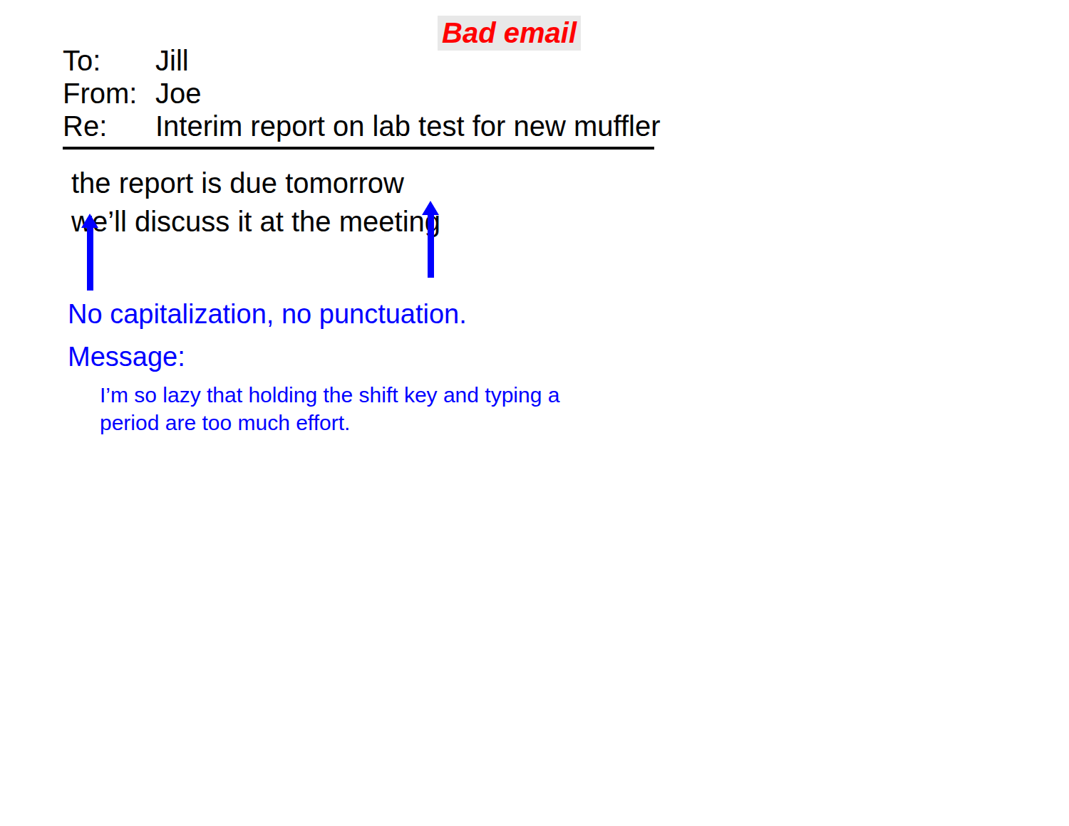Bad email
To: Jill
From: Joe
Re: Interim report on lab test for new muffler
the report is due tomorrow
we’ll discuss it at the meeting
No capitalization, no punctuation.
Message:
I’m so lazy that holding the shift key and typing a period are too much effort.